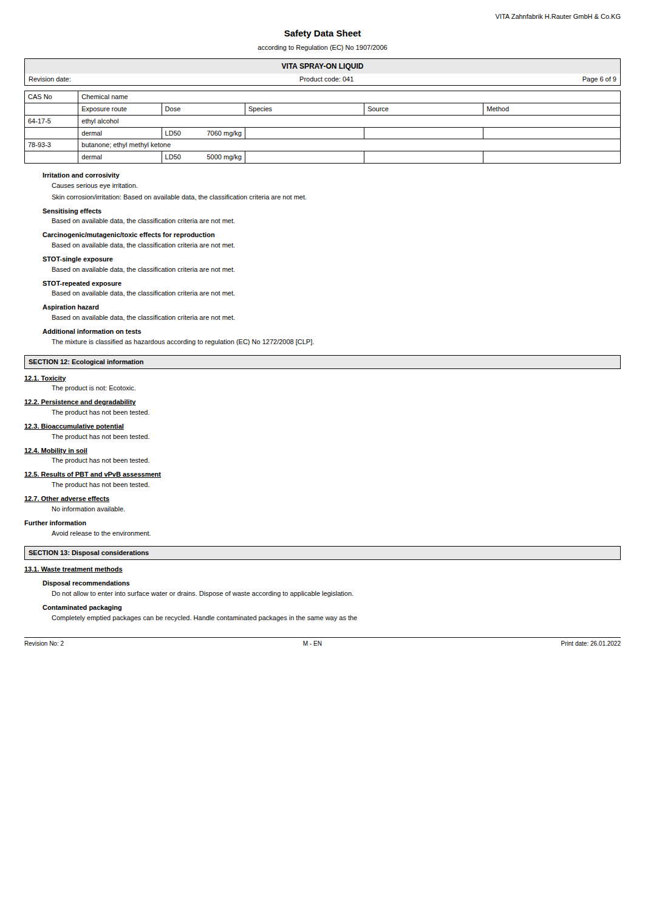VITA Zahnfabrik H.Rauter GmbH & Co.KG
Safety Data Sheet
according to Regulation (EC) No 1907/2006
VITA SPRAY-ON LIQUID
Revision date: Product code: 041 Page 6 of 9
| CAS No | Chemical name |
| | Exposure route | Dose | Species | Source | Method |
| 64-17-5 | ethyl alcohol |
| | dermal | LD50 7060 mg/kg | | | |
| 78-93-3 | butanone; ethyl methyl ketone |
| | dermal | LD50 5000 mg/kg | | | |
Irritation and corrosivity
Causes serious eye irritation.
Skin corrosion/irritation: Based on available data, the classification criteria are not met.
Sensitising effects
Based on available data, the classification criteria are not met.
Carcinogenic/mutagenic/toxic effects for reproduction
Based on available data, the classification criteria are not met.
STOT-single exposure
Based on available data, the classification criteria are not met.
STOT-repeated exposure
Based on available data, the classification criteria are not met.
Aspiration hazard
Based on available data, the classification criteria are not met.
Additional information on tests
The mixture is classified as hazardous according to regulation (EC) No 1272/2008 [CLP].
SECTION 12: Ecological information
12.1. Toxicity
The product is not: Ecotoxic.
12.2. Persistence and degradability
The product has not been tested.
12.3. Bioaccumulative potential
The product has not been tested.
12.4. Mobility in soil
The product has not been tested.
12.5. Results of PBT and vPvB assessment
The product has not been tested.
12.7. Other adverse effects
No information available.
Further information
Avoid release to the environment.
SECTION 13: Disposal considerations
13.1. Waste treatment methods
Disposal recommendations
Do not allow to enter into surface water or drains. Dispose of waste according to applicable legislation.
Contaminated packaging
Completely emptied packages can be recycled. Handle contaminated packages in the same way as the
Revision No: 2 M - EN Print date: 26.01.2022